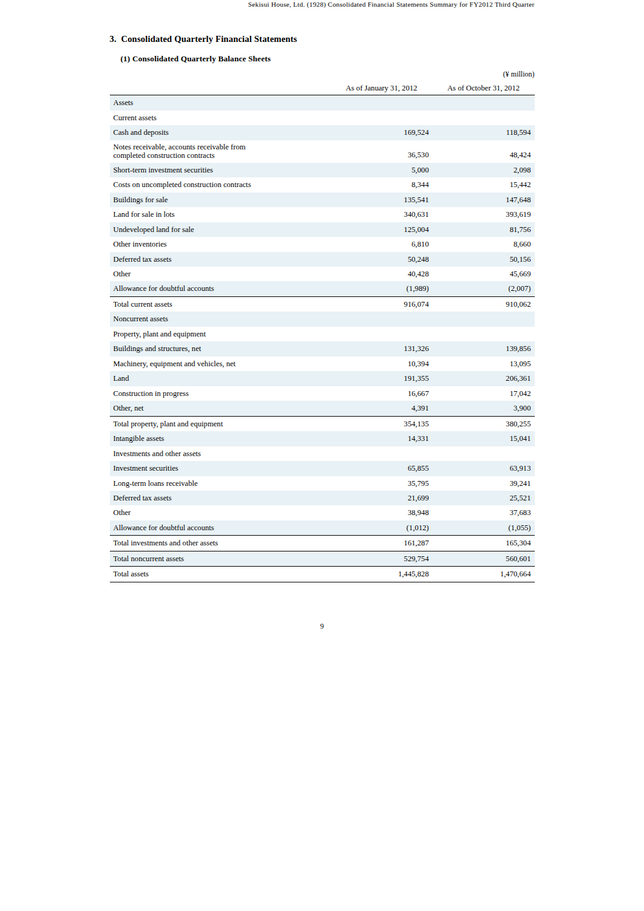Sekisui House, Ltd. (1928) Consolidated Financial Statements Summary for FY2012 Third Quarter
3. Consolidated Quarterly Financial Statements
(1) Consolidated Quarterly Balance Sheets
(¥ million)
| | As of January 31, 2012 | As of October 31, 2012 |
| --- | --- | --- |
| Assets | | |
| Current assets | | |
| Cash and deposits | 169,524 | 118,594 |
| Notes receivable, accounts receivable from completed construction contracts | 36,530 | 48,424 |
| Short-term investment securities | 5,000 | 2,098 |
| Costs on uncompleted construction contracts | 8,344 | 15,442 |
| Buildings for sale | 135,541 | 147,648 |
| Land for sale in lots | 340,631 | 393,619 |
| Undeveloped land for sale | 125,004 | 81,756 |
| Other inventories | 6,810 | 8,660 |
| Deferred tax assets | 50,248 | 50,156 |
| Other | 40,428 | 45,669 |
| Allowance for doubtful accounts | (1,989) | (2,007) |
| Total current assets | 916,074 | 910,062 |
| Noncurrent assets | | |
| Property, plant and equipment | | |
| Buildings and structures, net | 131,326 | 139,856 |
| Machinery, equipment and vehicles, net | 10,394 | 13,095 |
| Land | 191,355 | 206,361 |
| Construction in progress | 16,667 | 17,042 |
| Other, net | 4,391 | 3,900 |
| Total property, plant and equipment | 354,135 | 380,255 |
| Intangible assets | 14,331 | 15,041 |
| Investments and other assets | | |
| Investment securities | 65,855 | 63,913 |
| Long-term loans receivable | 35,795 | 39,241 |
| Deferred tax assets | 21,699 | 25,521 |
| Other | 38,948 | 37,683 |
| Allowance for doubtful accounts | (1,012) | (1,055) |
| Total investments and other assets | 161,287 | 165,304 |
| Total noncurrent assets | 529,754 | 560,601 |
| Total assets | 1,445,828 | 1,470,664 |
9